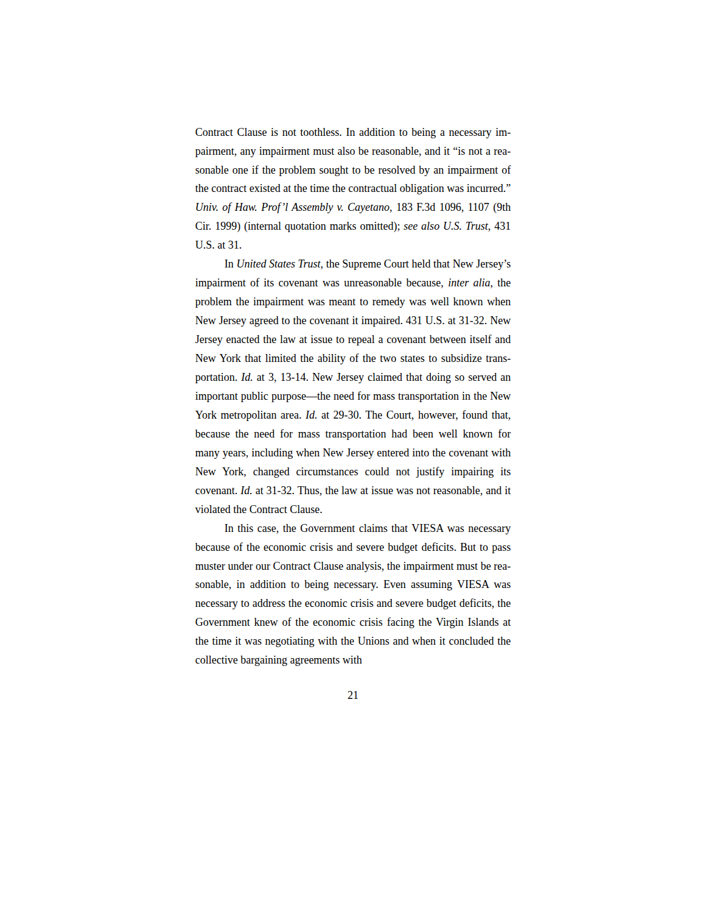Contract Clause is not toothless. In addition to being a necessary impairment, any impairment must also be reasonable, and it “is not a reasonable one if the problem sought to be resolved by an impairment of the contract existed at the time the contractual obligation was incurred.” Univ. of Haw. Prof’l Assembly v. Cayetano, 183 F.3d 1096, 1107 (9th Cir. 1999) (internal quotation marks omitted); see also U.S. Trust, 431 U.S. at 31.
In United States Trust, the Supreme Court held that New Jersey’s impairment of its covenant was unreasonable because, inter alia, the problem the impairment was meant to remedy was well known when New Jersey agreed to the covenant it impaired. 431 U.S. at 31-32. New Jersey enacted the law at issue to repeal a covenant between itself and New York that limited the ability of the two states to subsidize transportation. Id. at 3, 13-14. New Jersey claimed that doing so served an important public purpose—the need for mass transportation in the New York metropolitan area. Id. at 29-30. The Court, however, found that, because the need for mass transportation had been well known for many years, including when New Jersey entered into the covenant with New York, changed circumstances could not justify impairing its covenant. Id. at 31-32. Thus, the law at issue was not reasonable, and it violated the Contract Clause.
In this case, the Government claims that VIESA was necessary because of the economic crisis and severe budget deficits. But to pass muster under our Contract Clause analysis, the impairment must be reasonable, in addition to being necessary. Even assuming VIESA was necessary to address the economic crisis and severe budget deficits, the Government knew of the economic crisis facing the Virgin Islands at the time it was negotiating with the Unions and when it concluded the collective bargaining agreements with
21